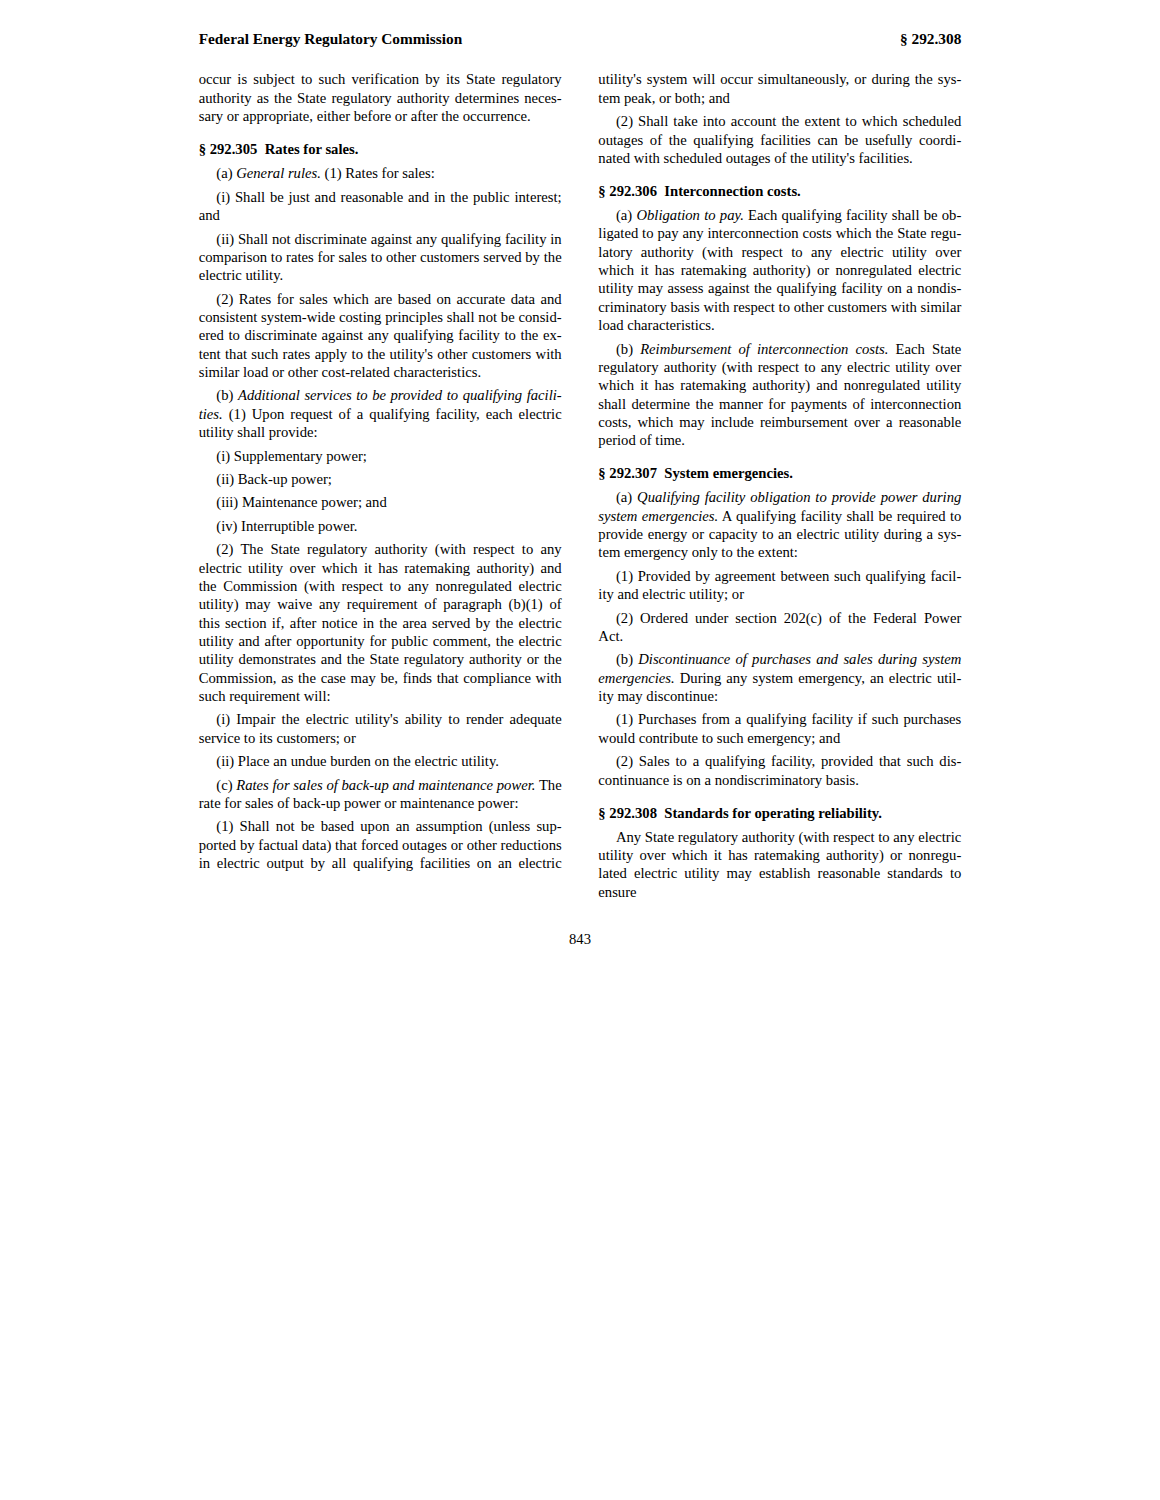Federal Energy Regulatory Commission § 292.308
occur is subject to such verification by its State regulatory authority as the State regulatory authority determines necessary or appropriate, either before or after the occurrence.
§ 292.305 Rates for sales.
(a) General rules. (1) Rates for sales:
(i) Shall be just and reasonable and in the public interest; and
(ii) Shall not discriminate against any qualifying facility in comparison to rates for sales to other customers served by the electric utility.
(2) Rates for sales which are based on accurate data and consistent system-wide costing principles shall not be considered to discriminate against any qualifying facility to the extent that such rates apply to the utility's other customers with similar load or other cost-related characteristics.
(b) Additional services to be provided to qualifying facilities. (1) Upon request of a qualifying facility, each electric utility shall provide:
(i) Supplementary power;
(ii) Back-up power;
(iii) Maintenance power; and
(iv) Interruptible power.
(2) The State regulatory authority (with respect to any electric utility over which it has ratemaking authority) and the Commission (with respect to any nonregulated electric utility) may waive any requirement of paragraph (b)(1) of this section if, after notice in the area served by the electric utility and after opportunity for public comment, the electric utility demonstrates and the State regulatory authority or the Commission, as the case may be, finds that compliance with such requirement will:
(i) Impair the electric utility's ability to render adequate service to its customers; or
(ii) Place an undue burden on the electric utility.
(c) Rates for sales of back-up and maintenance power. The rate for sales of back-up power or maintenance power:
(1) Shall not be based upon an assumption (unless supported by factual data) that forced outages or other reductions in electric output by all qualifying facilities on an electric utility's system will occur simultaneously, or during the system peak, or both; and
(2) Shall take into account the extent to which scheduled outages of the qualifying facilities can be usefully coordinated with scheduled outages of the utility's facilities.
§ 292.306 Interconnection costs.
(a) Obligation to pay. Each qualifying facility shall be obligated to pay any interconnection costs which the State regulatory authority (with respect to any electric utility over which it has ratemaking authority) or nonregulated electric utility may assess against the qualifying facility on a nondiscriminatory basis with respect to other customers with similar load characteristics.
(b) Reimbursement of interconnection costs. Each State regulatory authority (with respect to any electric utility over which it has ratemaking authority) and nonregulated utility shall determine the manner for payments of interconnection costs, which may include reimbursement over a reasonable period of time.
§ 292.307 System emergencies.
(a) Qualifying facility obligation to provide power during system emergencies. A qualifying facility shall be required to provide energy or capacity to an electric utility during a system emergency only to the extent:
(1) Provided by agreement between such qualifying facility and electric utility; or
(2) Ordered under section 202(c) of the Federal Power Act.
(b) Discontinuance of purchases and sales during system emergencies. During any system emergency, an electric utility may discontinue:
(1) Purchases from a qualifying facility if such purchases would contribute to such emergency; and
(2) Sales to a qualifying facility, provided that such discontinuance is on a nondiscriminatory basis.
§ 292.308 Standards for operating reliability.
Any State regulatory authority (with respect to any electric utility over which it has ratemaking authority) or nonregulated electric utility may establish reasonable standards to ensure
843